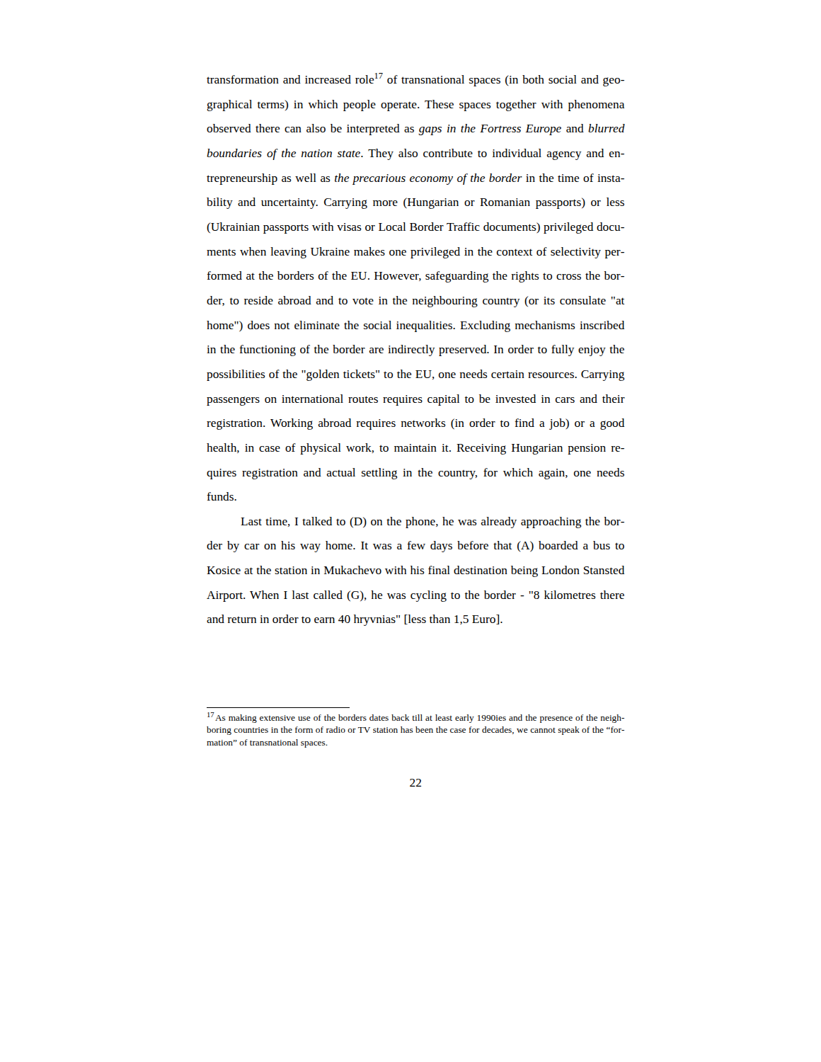transformation and increased role17 of transnational spaces (in both social and geographical terms) in which people operate. These spaces together with phenomena observed there can also be interpreted as gaps in the Fortress Europe and blurred boundaries of the nation state. They also contribute to individual agency and entrepreneurship as well as the precarious economy of the border in the time of instability and uncertainty. Carrying more (Hungarian or Romanian passports) or less (Ukrainian passports with visas or Local Border Traffic documents) privileged documents when leaving Ukraine makes one privileged in the context of selectivity performed at the borders of the EU. However, safeguarding the rights to cross the border, to reside abroad and to vote in the neighbouring country (or its consulate "at home") does not eliminate the social inequalities. Excluding mechanisms inscribed in the functioning of the border are indirectly preserved. In order to fully enjoy the possibilities of the "golden tickets" to the EU, one needs certain resources. Carrying passengers on international routes requires capital to be invested in cars and their registration. Working abroad requires networks (in order to find a job) or a good health, in case of physical work, to maintain it. Receiving Hungarian pension requires registration and actual settling in the country, for which again, one needs funds.
Last time, I talked to (D) on the phone, he was already approaching the border by car on his way home. It was a few days before that (A) boarded a bus to Kosice at the station in Mukachevo with his final destination being London Stansted Airport. When I last called (G), he was cycling to the border - "8 kilometres there and return in order to earn 40 hryvnias" [less than 1,5 Euro].
17As making extensive use of the borders dates back till at least early 1990ies and the presence of the neighboring countries in the form of radio or TV station has been the case for decades, we cannot speak of the “formation” of transnational spaces.
22